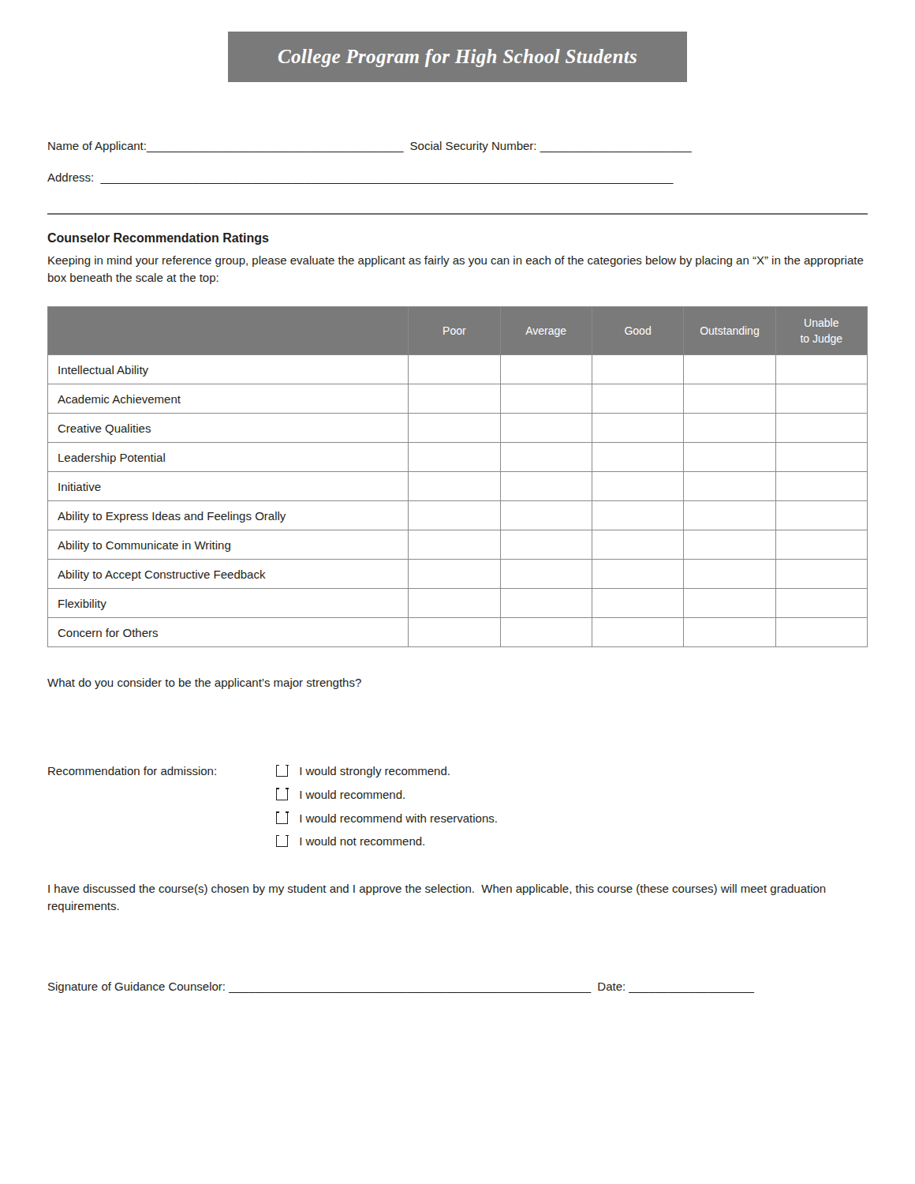College Program for High School Students
Name of Applicant:_______________________________________ Social Security Number: _______________________
Address: _______________________________________________________________________________________
Counselor Recommendation Ratings
Keeping in mind your reference group, please evaluate the applicant as fairly as you can in each of the categories below by placing an “X” in the appropriate box beneath the scale at the top:
| | Poor | Average | Good | Outstanding | Unable to Judge |
| --- | --- | --- | --- | --- | --- |
| Intellectual Ability | | | | | |
| Academic Achievement | | | | | |
| Creative Qualities | | | | | |
| Leadership Potential | | | | | |
| Initiative | | | | | |
| Ability to Express Ideas and Feelings Orally | | | | | |
| Ability to Communicate in Writing | | | | | |
| Ability to Accept Constructive Feedback | | | | | |
| Flexibility | | | | | |
| Concern for Others | | | | | |
What do you consider to be the applicant’s major strengths?
Recommendation for admission:
I would strongly recommend.
I would recommend.
I would recommend with reservations.
I would not recommend.
I have discussed the course(s) chosen by my student and I approve the selection. When applicable, this course (these courses) will meet graduation requirements.
Signature of Guidance Counselor: _______________________________________________________ Date: ___________________